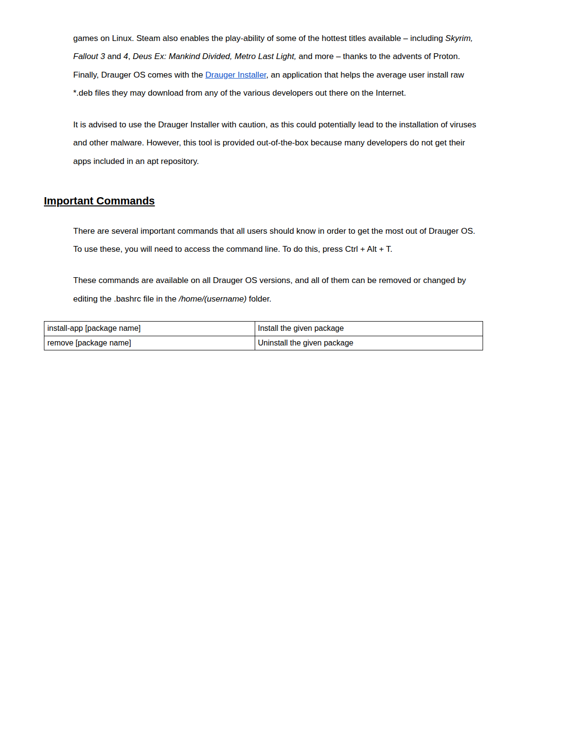games on Linux. Steam also enables the play-ability of some of the hottest titles available – including Skyrim, Fallout 3 and 4, Deus Ex: Mankind Divided, Metro Last Light, and more – thanks to the advents of Proton. Finally, Drauger OS comes with the Drauger Installer, an application that helps the average user install raw *.deb files they may download from any of the various developers out there on the Internet.
It is advised to use the Drauger Installer with caution, as this could potentially lead to the installation of viruses and other malware. However, this tool is provided out-of-the-box because many developers do not get their apps included in an apt repository.
Important Commands
There are several important commands that all users should know in order to get the most out of Drauger OS. To use these, you will need to access the command line. To do this, press Ctrl + Alt + T.
These commands are available on all Drauger OS versions, and all of them can be removed or changed by editing the .bashrc file in the /home/(username) folder.
| install-app [package name] | Install the given package |
| remove [package name] | Uninstall the given package |